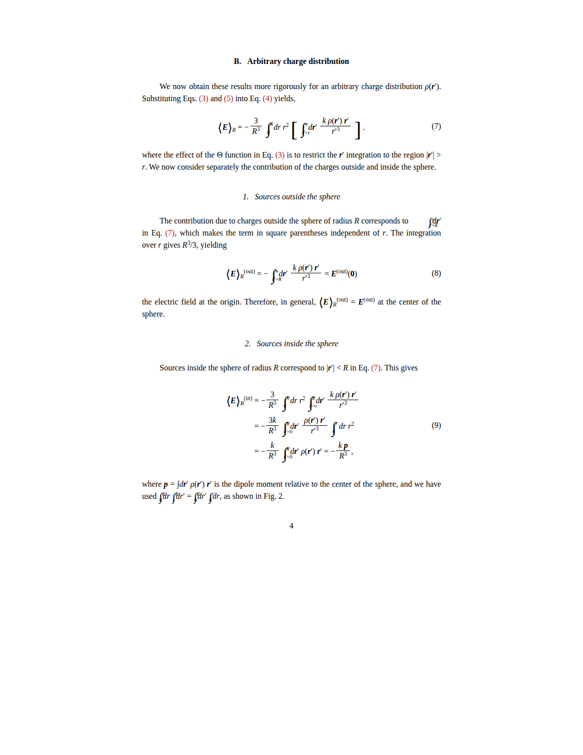B. Arbitrary charge distribution
We now obtain these results more rigorously for an arbitrary charge distribution ρ(r′). Substituting Eqs. (3) and (5) into Eq. (4) yields,
⟨E⟩R = −3 R3 R∫0 dr r2 [ ∞∫r′=r dr′ k ρ(r′) r′r′3 ] . (7)
where the effect of the Θ function in Eq. (3) is to restrict the r′ integration to the region |r′| > r. We now consider separately the contribution of the charges outside and inside the sphere.
1. Sources outside the sphere
The contribution due to charges outside the sphere of radius R corresponds to ∞∫r′=R dr′ in Eq. (7), which makes the term in square parentheses independent of r. The integration over r gives R3/3, yielding
⟨E⟩R(out) = − ∞∫r′=R dr′ k ρ(r′) r′r′3 = E(out)(0) (8)
the electric field at the origin. Therefore, in general, ⟨E⟩R(out) = E(out) at the center of the sphere.
2. Sources inside the sphere
Sources inside the sphere of radius R correspond to |r′| < R in Eq. (7). This gives
⟨E⟩R(in) = −3 R3 R∫0 dr r2 R∫r′=r dr′ k ρ(r′) r′r′3 = −3k R3 R∫r′=0 dr′ ρ(r′) r′r′3 r′∫0 dr r2 = −kR3 R∫r′=0 dr′ ρ(r′) r′ = −k p R3, (9)
where p = ∫dr′ ρ(r′) r′ is the dipole moment relative to the center of the sphere, and we have used R∫0 dr R∫r dr′ = R∫0 dr′ r′∫0 dr, as shown in Fig. 2.
4